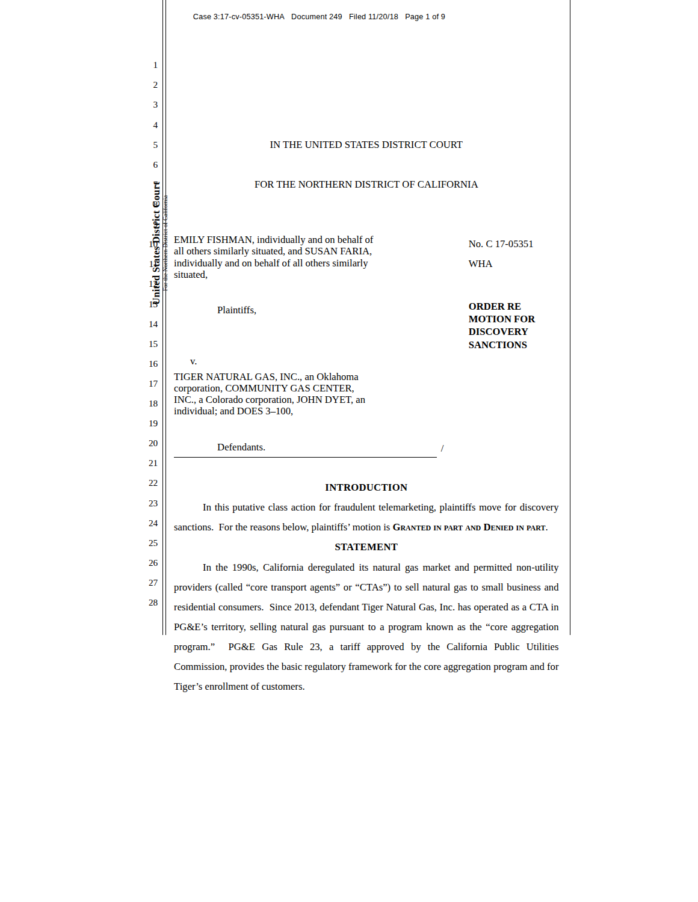Case 3:17-cv-05351-WHA Document 249 Filed 11/20/18 Page 1 of 9
1
2
3
4
5
6
7
8
9
10
11
12
13
14
15
16
17
18
19
20
21
22
23
24
25
26
27
28
United States District Court
For the Northern District of California
IN THE UNITED STATES DISTRICT COURT
FOR THE NORTHERN DISTRICT OF CALIFORNIA
| EMILY FISHMAN, individually and on behalf of all others similarly situated, and SUSAN FARIA, individually and on behalf of all others similarly situated, | No. C 17-05351 WHA |
| Plaintiffs, | ORDER RE MOTION FOR DISCOVERY SANCTIONS |
| v. | |
| TIGER NATURAL GAS, INC., an Oklahoma corporation, COMMUNITY GAS CENTER, INC., a Colorado corporation, JOHN DYET, an individual; and DOES 3–100, | |
| Defendants. / | |
INTRODUCTION
In this putative class action for fraudulent telemarketing, plaintiffs move for discovery sanctions. For the reasons below, plaintiffs’ motion is Granted in part and Denied in part.
STATEMENT
In the 1990s, California deregulated its natural gas market and permitted non-utility providers (called “core transport agents” or “CTAs”) to sell natural gas to small business and residential consumers. Since 2013, defendant Tiger Natural Gas, Inc. has operated as a CTA in PG&E’s territory, selling natural gas pursuant to a program known as the “core aggregation program.” PG&E Gas Rule 23, a tariff approved by the California Public Utilities Commission, provides the basic regulatory framework for the core aggregation program and for Tiger’s enrollment of customers.